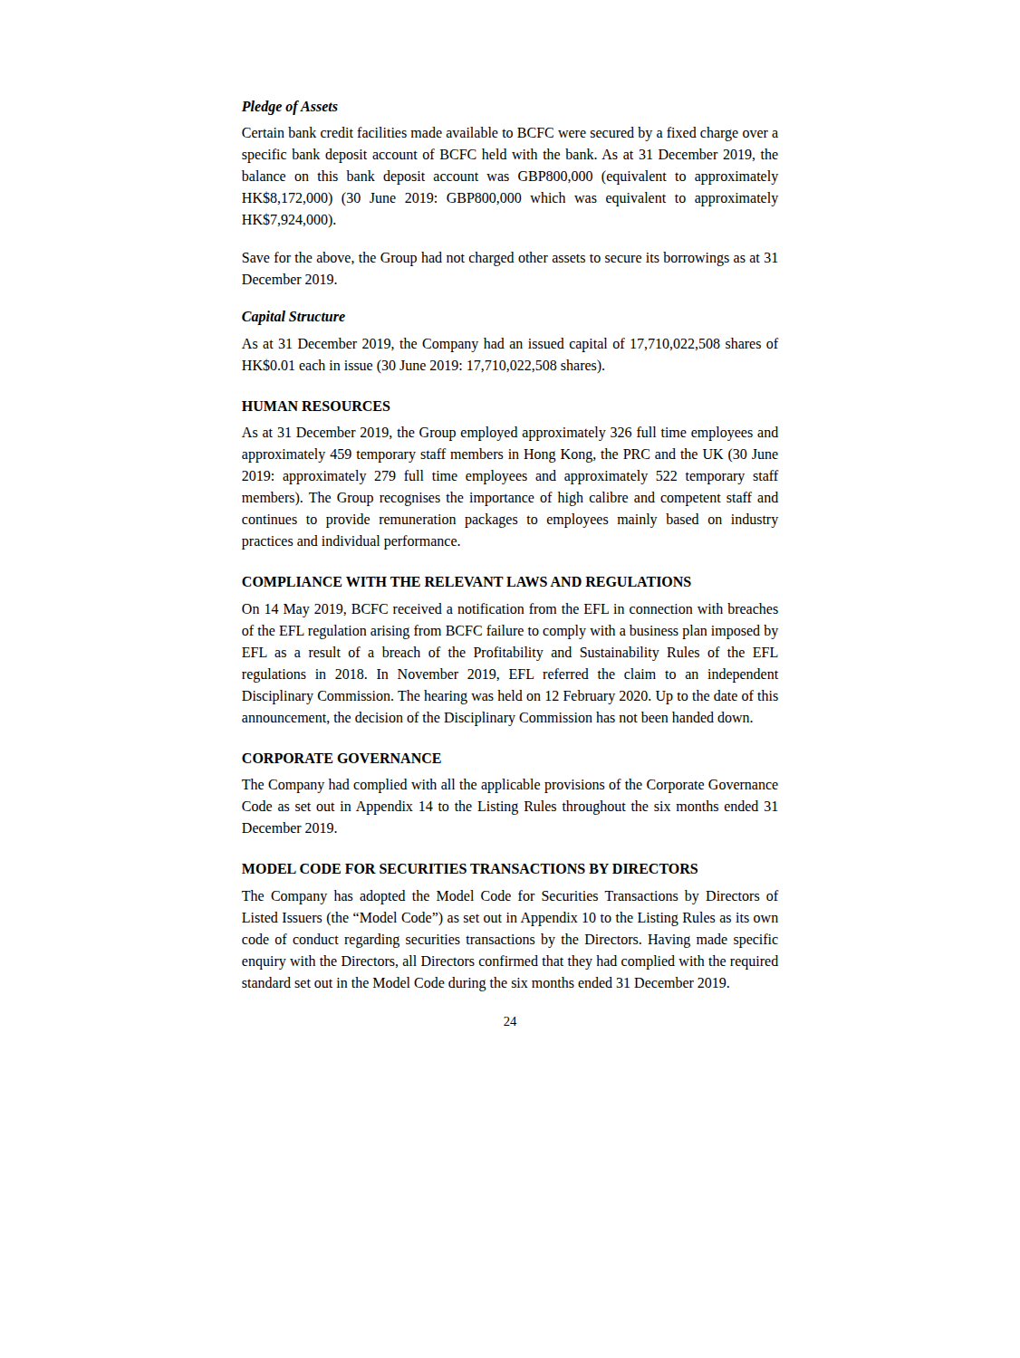Pledge of Assets
Certain bank credit facilities made available to BCFC were secured by a fixed charge over a specific bank deposit account of BCFC held with the bank. As at 31 December 2019, the balance on this bank deposit account was GBP800,000 (equivalent to approximately HK$8,172,000) (30 June 2019: GBP800,000 which was equivalent to approximately HK$7,924,000).
Save for the above, the Group had not charged other assets to secure its borrowings as at 31 December 2019.
Capital Structure
As at 31 December 2019, the Company had an issued capital of 17,710,022,508 shares of HK$0.01 each in issue (30 June 2019: 17,710,022,508 shares).
Human Resources
As at 31 December 2019, the Group employed approximately 326 full time employees and approximately 459 temporary staff members in Hong Kong, the PRC and the UK (30 June 2019: approximately 279 full time employees and approximately 522 temporary staff members). The Group recognises the importance of high calibre and competent staff and continues to provide remuneration packages to employees mainly based on industry practices and individual performance.
Compliance with the Relevant Laws and Regulations
On 14 May 2019, BCFC received a notification from the EFL in connection with breaches of the EFL regulation arising from BCFC failure to comply with a business plan imposed by EFL as a result of a breach of the Profitability and Sustainability Rules of the EFL regulations in 2018. In November 2019, EFL referred the claim to an independent Disciplinary Commission. The hearing was held on 12 February 2020. Up to the date of this announcement, the decision of the Disciplinary Commission has not been handed down.
Corporate Governance
The Company had complied with all the applicable provisions of the Corporate Governance Code as set out in Appendix 14 to the Listing Rules throughout the six months ended 31 December 2019.
Model Code for Securities Transactions by Directors
The Company has adopted the Model Code for Securities Transactions by Directors of Listed Issuers (the “Model Code”) as set out in Appendix 10 to the Listing Rules as its own code of conduct regarding securities transactions by the Directors. Having made specific enquiry with the Directors, all Directors confirmed that they had complied with the required standard set out in the Model Code during the six months ended 31 December 2019.
24